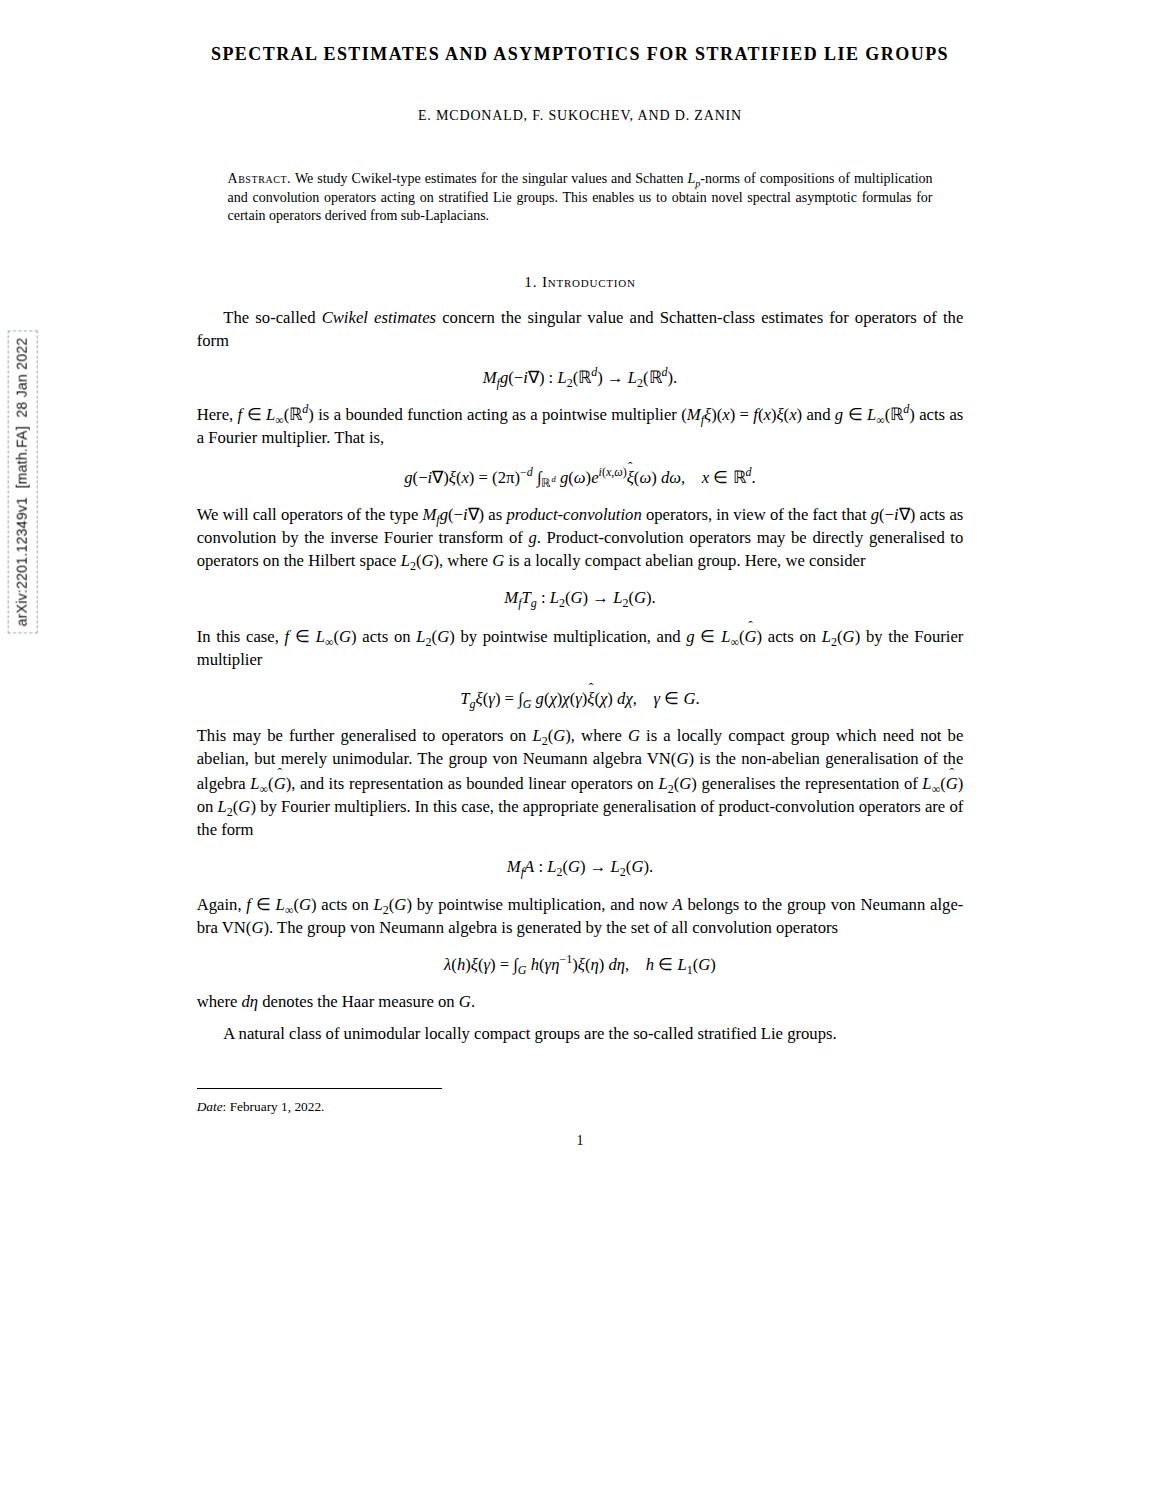arXiv:2201.12349v1 [math.FA] 28 Jan 2022
Spectral estimates and asymptotics for stratified Lie groups
E. McDonald, F. Sukochev, and D. Zanin
Abstract. We study Cwikel-type estimates for the singular values and Schatten Lp-norms of compositions of multiplication and convolution operators acting on stratified Lie groups. This enables us to obtain novel spectral asymptotic formulas for certain operators derived from sub-Laplacians.
1. Introduction
The so-called Cwikel estimates concern the singular value and Schatten-class estimates for operators of the form
Mfg(−i∇) : L2(ℝd) → L2(ℝd).
Here, f ∈ L∞(ℝd) is a bounded function acting as a pointwise multiplier (Mfξ)(x) = f(x)ξ(x) and g ∈ L∞(ℝd) acts as a Fourier multiplier. That is,
g(−i∇)ξ(x) = (2π)−d ∫ℝd g(ω)ei(x,ω)̂ξ(ω) dω, x ∈ ℝd.
We will call operators of the type Mfg(−i∇) as product-convolution operators, in view of the fact that g(−i∇) acts as convolution by the inverse Fourier transform of g. Product-convolution operators may be directly generalised to operators on the Hilbert space L2(G), where G is a locally compact abelian group. Here, we consider
MfTg : L2(G) → L2(G).
In this case, f ∈ L∞(G) acts on L2(G) by pointwise multiplication, and g ∈ L∞(̂G) acts on L2(G) by the Fourier multiplier
Tgξ(γ) = ∫̂G g(χ)χ(γ)̂ξ(χ) dχ, γ ∈ G.
This may be further generalised to operators on L2(G), where G is a locally compact group which need not be abelian, but merely unimodular. The group von Neumann algebra VN(G) is the non-abelian generalisation of the algebra L∞(̂G), and its representation as bounded linear operators on L2(G) generalises the representation of L∞(̂G) on L2(G) by Fourier multipliers. In this case, the appropriate generalisation of product-convolution operators are of the form
MfA : L2(G) → L2(G).
Again, f ∈ L∞(G) acts on L2(G) by pointwise multiplication, and now A belongs to the group von Neumann algebra VN(G). The group von Neumann algebra is generated by the set of all convolution operators
λ(h)ξ(γ) = ∫G h(γη−1)ξ(η) dη, h ∈ L1(G)
where dη denotes the Haar measure on G.
A natural class of unimodular locally compact groups are the so-called stratified Lie groups.
Date: February 1, 2022.
1